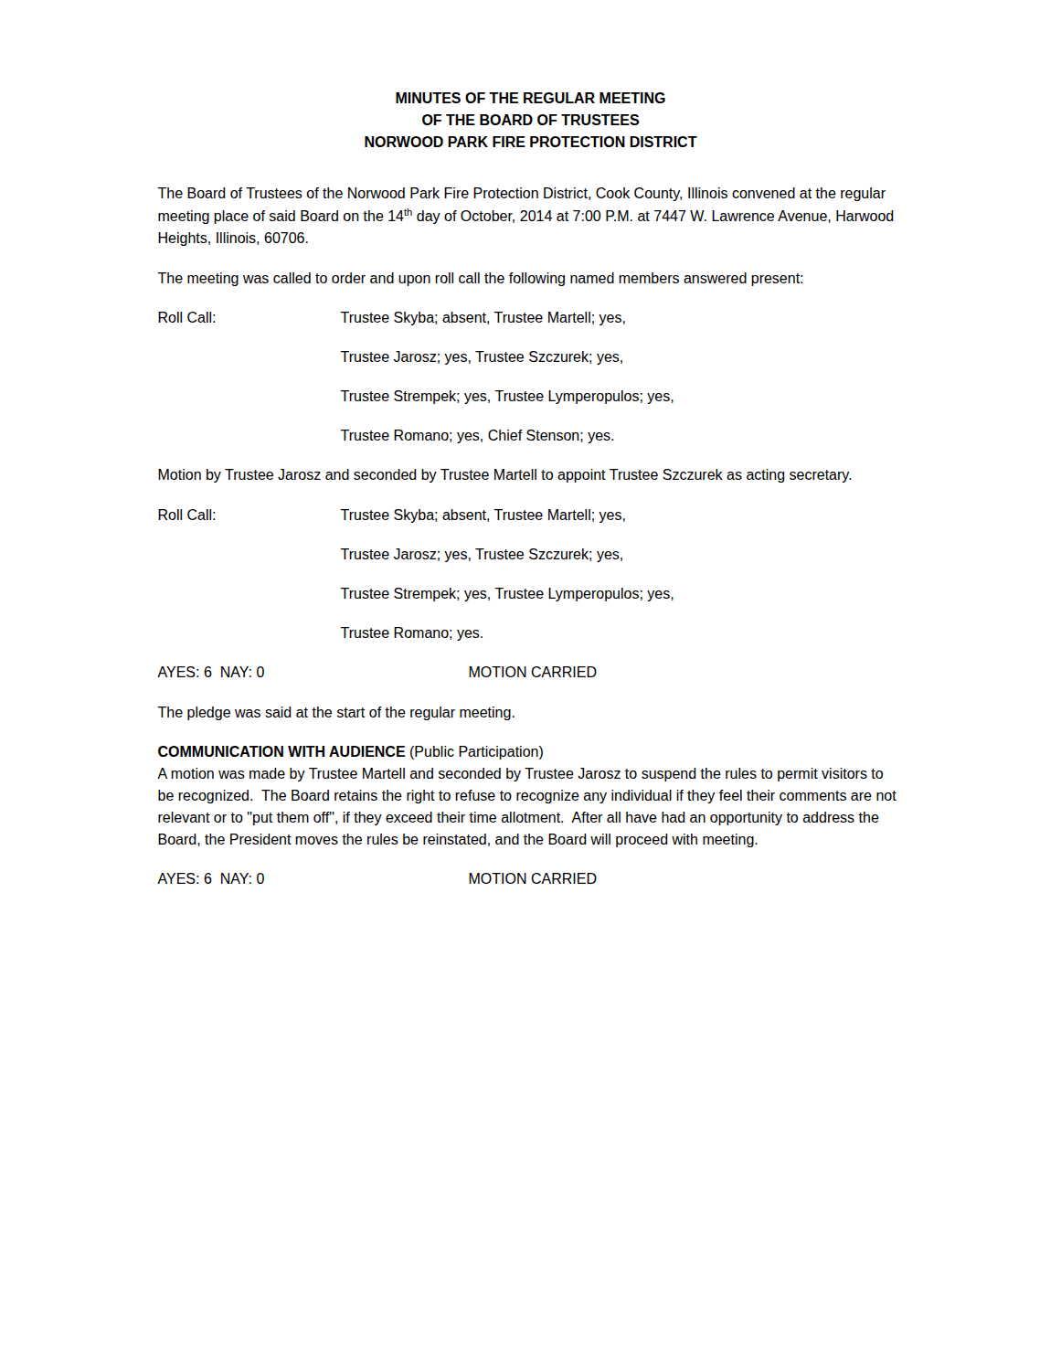MINUTES OF THE REGULAR MEETING
OF THE BOARD OF TRUSTEES
NORWOOD PARK FIRE PROTECTION DISTRICT
The Board of Trustees of the Norwood Park Fire Protection District, Cook County, Illinois convened at the regular meeting place of said Board on the 14th day of October, 2014 at 7:00 P.M. at 7447 W. Lawrence Avenue, Harwood Heights, Illinois, 60706.
The meeting was called to order and upon roll call the following named members answered present:
Roll Call:
Trustee Skyba; absent, Trustee Martell; yes,
Trustee Jarosz; yes, Trustee Szczurek; yes,
Trustee Strempek; yes, Trustee Lymperopulos; yes,
Trustee Romano; yes, Chief Stenson; yes.
Motion by Trustee Jarosz and seconded by Trustee Martell to appoint Trustee Szczurek as acting secretary.
Roll Call:
Trustee Skyba; absent, Trustee Martell; yes,
Trustee Jarosz; yes, Trustee Szczurek; yes,
Trustee Strempek; yes, Trustee Lymperopulos; yes,
Trustee Romano; yes.
AYES: 6 NAY: 0
MOTION CARRIED
The pledge was said at the start of the regular meeting.
COMMUNICATION WITH AUDIENCE (Public Participation)
A motion was made by Trustee Martell and seconded by Trustee Jarosz to suspend the rules to permit visitors to be recognized. The Board retains the right to refuse to recognize any individual if they feel their comments are not relevant or to "put them off", if they exceed their time allotment. After all have had an opportunity to address the Board, the President moves the rules be reinstated, and the Board will proceed with meeting.
AYES: 6 NAY: 0
MOTION CARRIED